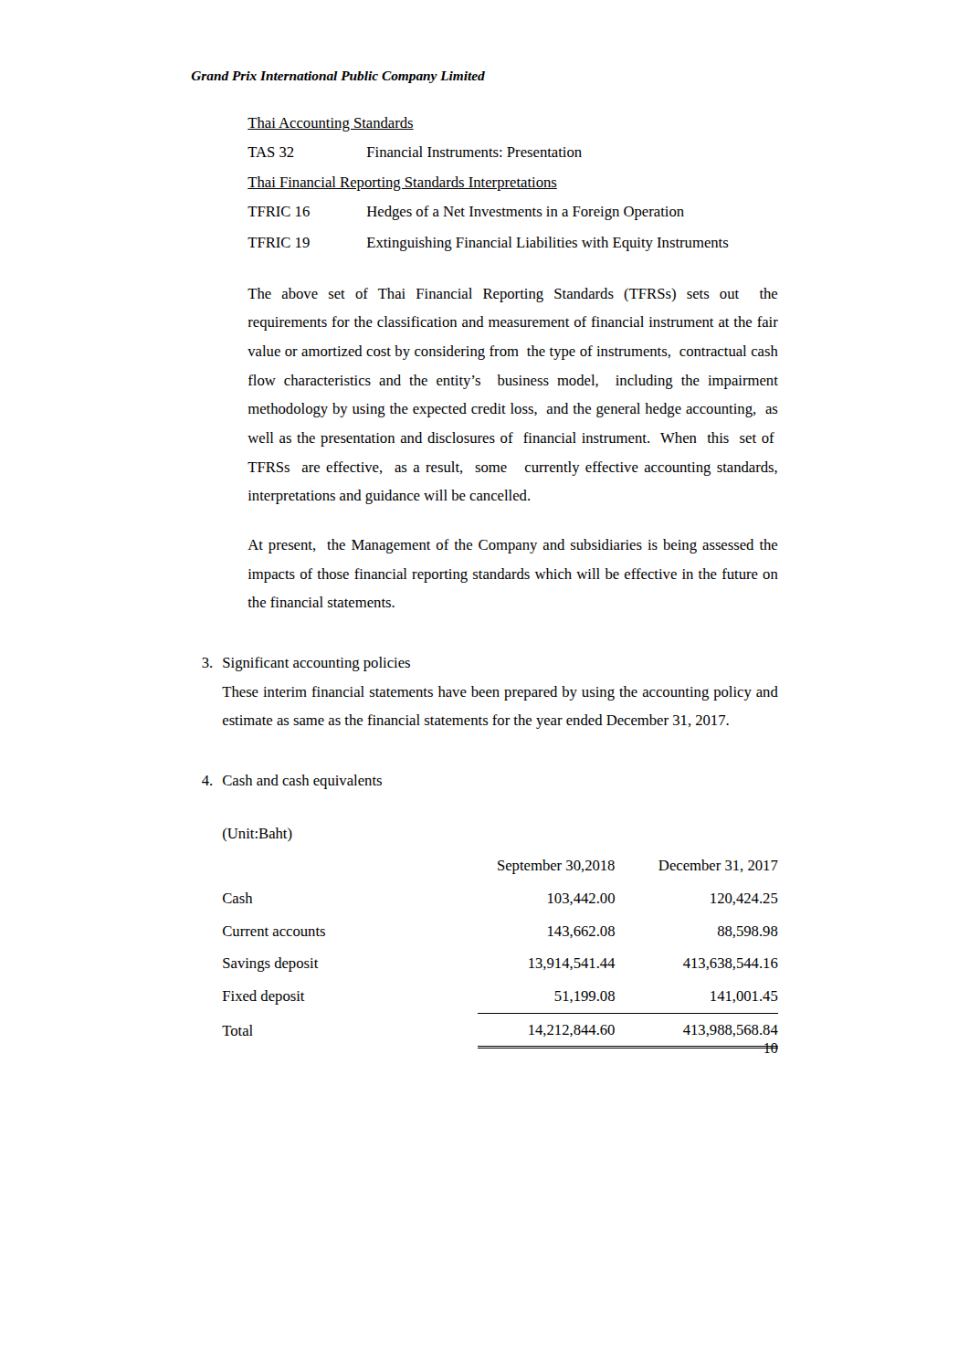Grand Prix International Public Company Limited
Thai Accounting Standards
| TAS 32 | Financial Instruments: Presentation |
Thai Financial Reporting Standards Interpretations
| TFRIC 16 | Hedges of a Net Investments in a Foreign Operation |
| TFRIC 19 | Extinguishing Financial Liabilities with Equity Instruments |
The above set of Thai Financial Reporting Standards (TFRSs) sets out the requirements for the classification and measurement of financial instrument at the fair value or amortized cost by considering from the type of instruments, contractual cash flow characteristics and the entity’s business model, including the impairment methodology by using the expected credit loss, and the general hedge accounting, as well as the presentation and disclosures of financial instrument. When this set of TFRSs are effective, as a result, some currently effective accounting standards, interpretations and guidance will be cancelled.
At present, the Management of the Company and subsidiaries is being assessed the impacts of those financial reporting standards which will be effective in the future on the financial statements.
3.
Significant accounting policies
These interim financial statements have been prepared by using the accounting policy and estimate as same as the financial statements for the year ended December 31, 2017.
4.
Cash and cash equivalents
(Unit:Baht)
| | September 30,2018 | December 31, 2017 |
| Cash | 103,442.00 | 120,424.25 |
| Current accounts | 143,662.08 | 88,598.98 |
| Savings deposit | 13,914,541.44 | 413,638,544.16 |
| Fixed deposit | 51,199.08 | 141,001.45 |
| Total | 14,212,844.60 | 413,988,568.84 |
10